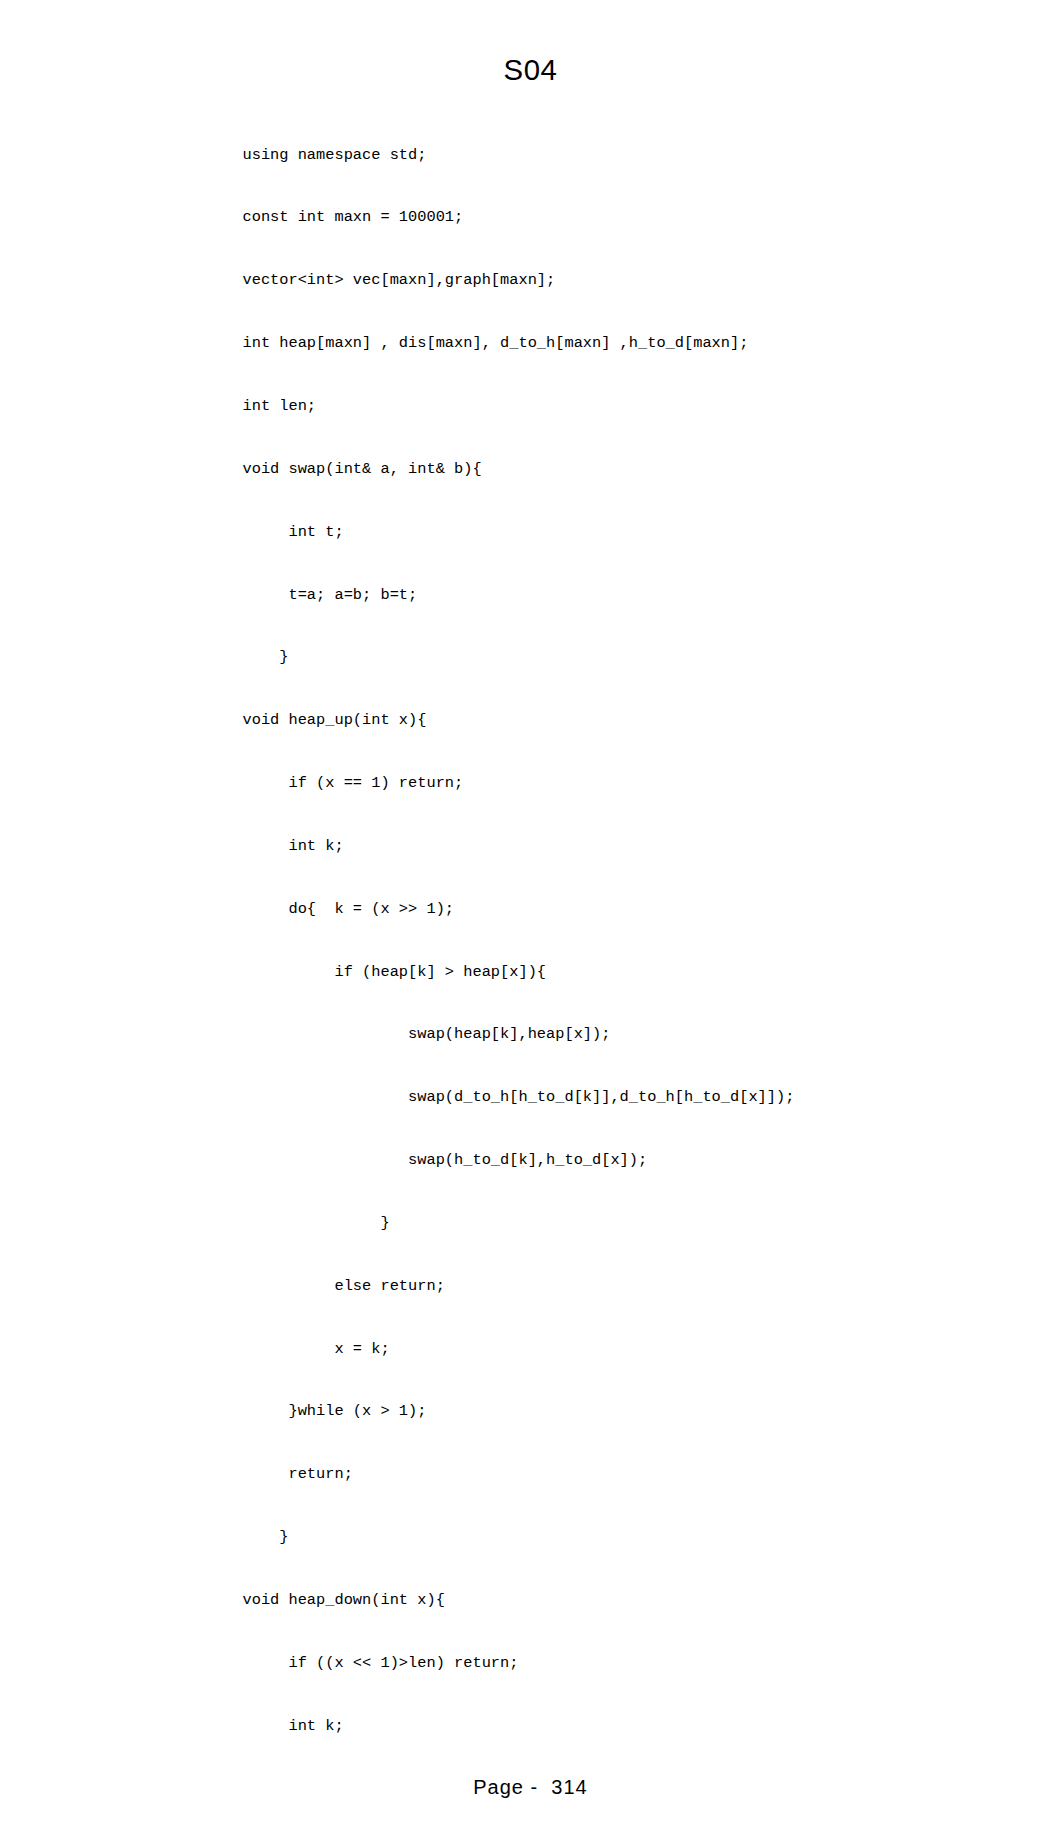S04
using namespace std;

const int maxn = 100001;

vector<int> vec[maxn],graph[maxn];

int heap[maxn] , dis[maxn], d_to_h[maxn] ,h_to_d[maxn];

int len;

void swap(int& a, int& b){

     int t;

     t=a; a=b; b=t;

    }

void heap_up(int x){

     if (x == 1) return;

     int k;

     do{  k = (x >> 1);

          if (heap[k] > heap[x]){

                  swap(heap[k],heap[x]);

                  swap(d_to_h[h_to_d[k]],d_to_h[h_to_d[x]]);

                  swap(h_to_d[k],h_to_d[x]);

               }

          else return;

          x = k;

     }while (x > 1);

     return;

    }

void heap_down(int x){

     if ((x << 1)>len) return;

     int k;
Page - 314